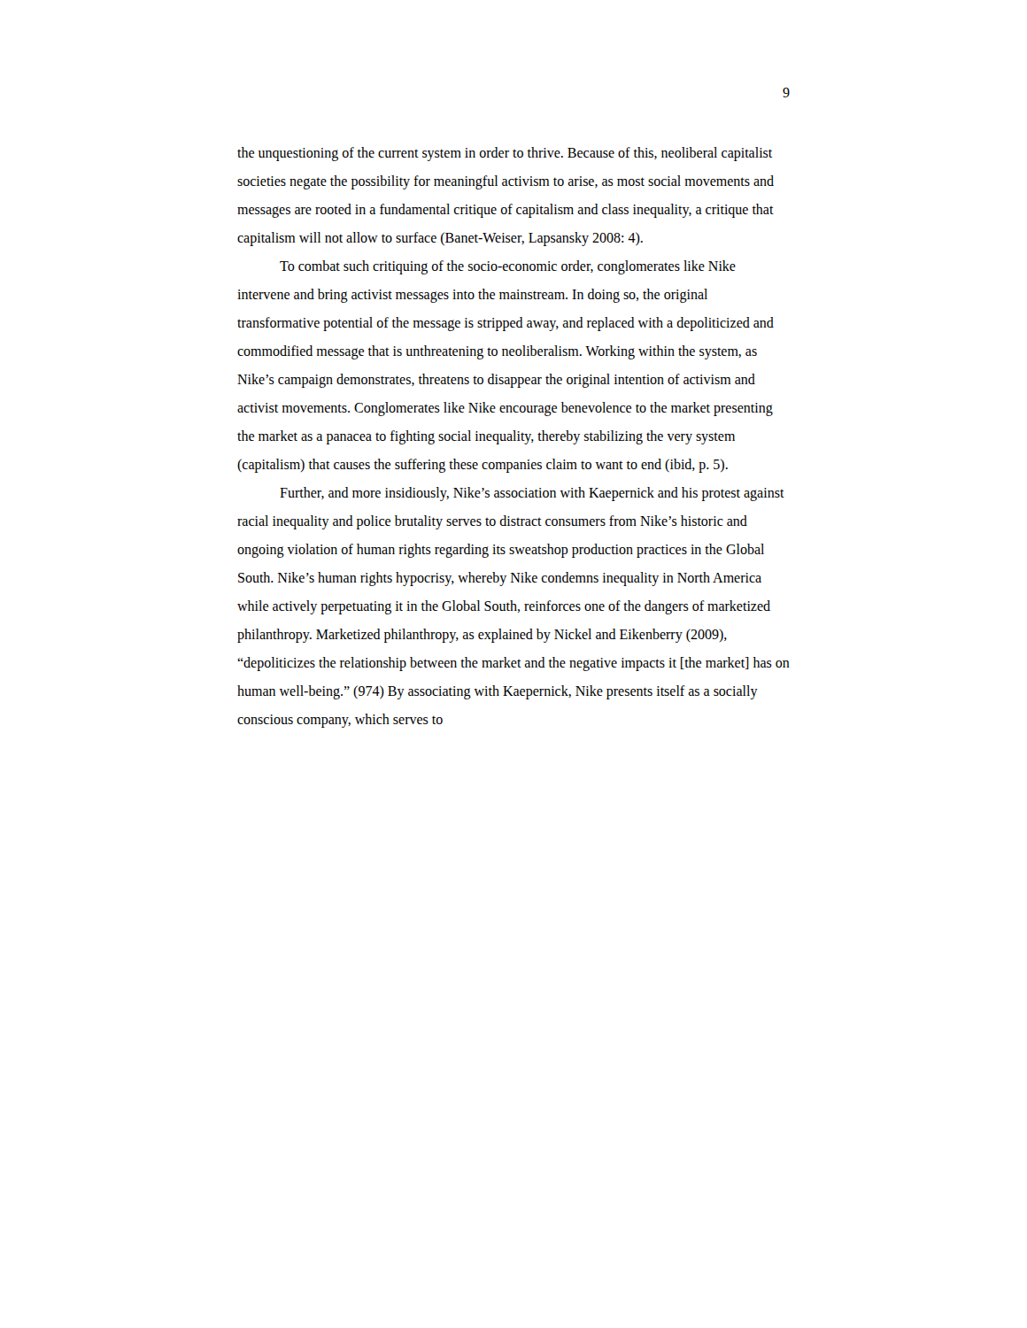9
the unquestioning of the current system in order to thrive. Because of this, neoliberal capitalist societies negate the possibility for meaningful activism to arise, as most social movements and messages are rooted in a fundamental critique of capitalism and class inequality, a critique that capitalism will not allow to surface (Banet-Weiser, Lapsansky 2008: 4).
To combat such critiquing of the socio-economic order, conglomerates like Nike intervene and bring activist messages into the mainstream. In doing so, the original transformative potential of the message is stripped away, and replaced with a depoliticized and commodified message that is unthreatening to neoliberalism. Working within the system, as Nike’s campaign demonstrates, threatens to disappear the original intention of activism and activist movements. Conglomerates like Nike encourage benevolence to the market presenting the market as a panacea to fighting social inequality, thereby stabilizing the very system (capitalism) that causes the suffering these companies claim to want to end (ibid, p. 5).
Further, and more insidiously, Nike’s association with Kaepernick and his protest against racial inequality and police brutality serves to distract consumers from Nike’s historic and ongoing violation of human rights regarding its sweatshop production practices in the Global South. Nike’s human rights hypocrisy, whereby Nike condemns inequality in North America while actively perpetuating it in the Global South, reinforces one of the dangers of marketized philanthropy. Marketized philanthropy, as explained by Nickel and Eikenberry (2009), “depoliticizes the relationship between the market and the negative impacts it [the market] has on human well-being.” (974) By associating with Kaepernick, Nike presents itself as a socially conscious company, which serves to